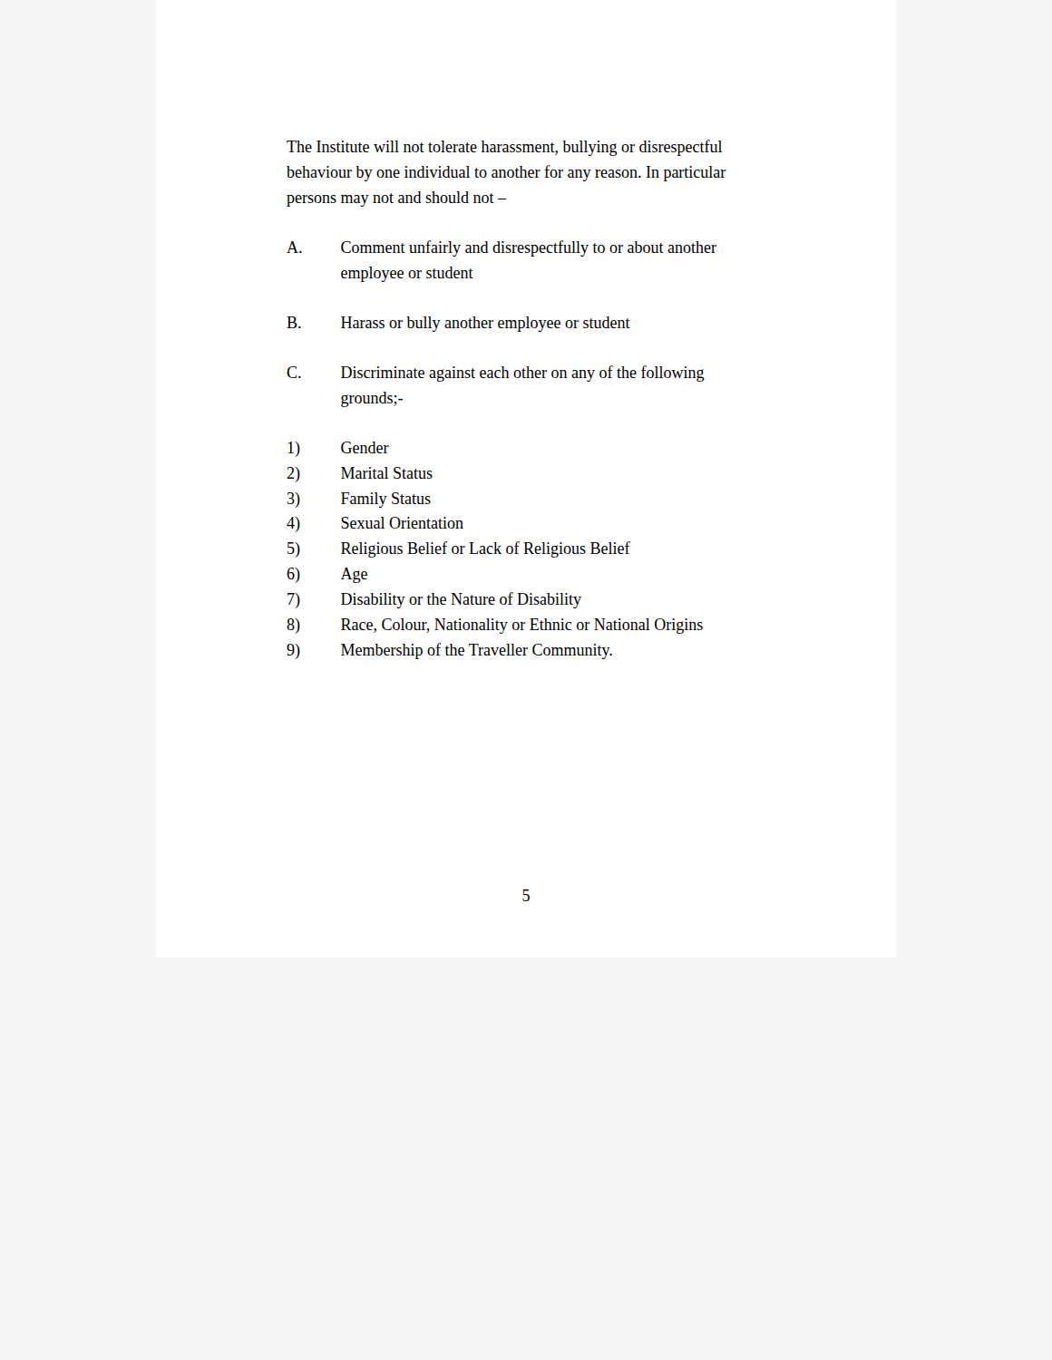The Institute will not tolerate harassment, bullying or disrespectful behaviour by one individual to another for any reason. In particular persons may not and should not –
A.
Comment unfairly and disrespectfully to or about another employee or student
B.
Harass or bully another employee or student
C.
Discriminate against each other on any of the following grounds;-
Gender
Marital Status
Family Status
Sexual Orientation
Religious Belief or Lack of Religious Belief
Age
Disability or the Nature of Disability
Race, Colour, Nationality or Ethnic or National Origins
Membership of the Traveller Community.
5